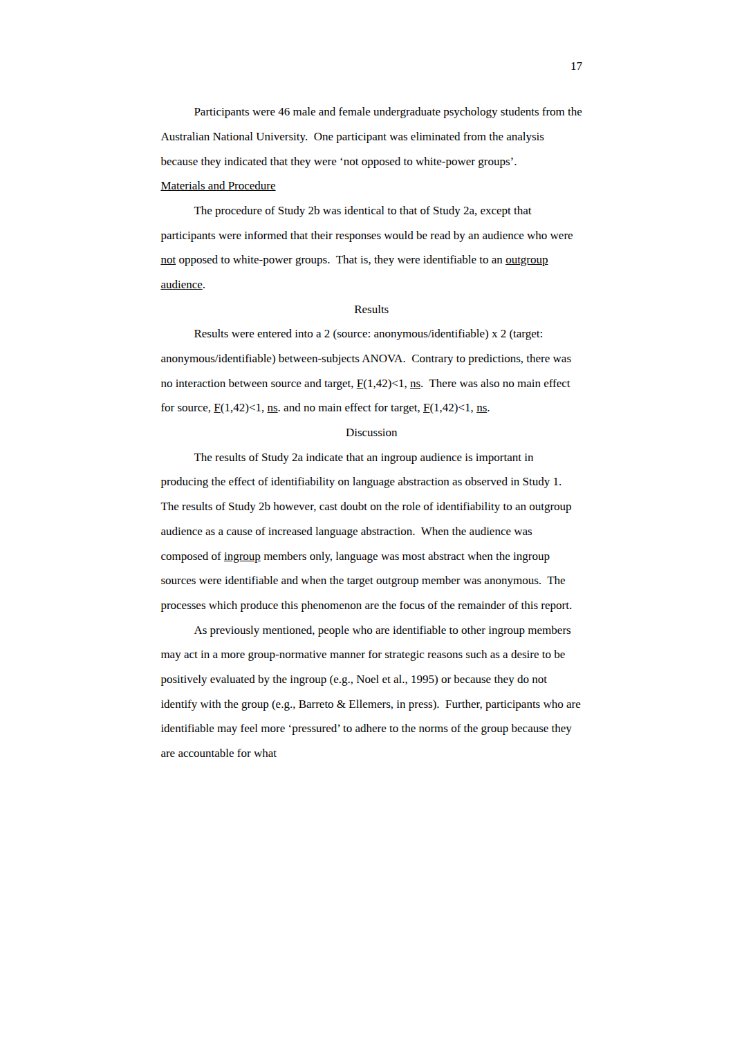17
Participants were 46 male and female undergraduate psychology students from the Australian National University. One participant was eliminated from the analysis because they indicated that they were ‘not opposed to white-power groups’.
Materials and Procedure
The procedure of Study 2b was identical to that of Study 2a, except that participants were informed that their responses would be read by an audience who were not opposed to white-power groups. That is, they were identifiable to an outgroup audience.
Results
Results were entered into a 2 (source: anonymous/identifiable) x 2 (target: anonymous/identifiable) between-subjects ANOVA. Contrary to predictions, there was no interaction between source and target, F(1,42)<1, ns. There was also no main effect for source, F(1,42)<1, ns. and no main effect for target, F(1,42)<1, ns.
Discussion
The results of Study 2a indicate that an ingroup audience is important in producing the effect of identifiability on language abstraction as observed in Study 1. The results of Study 2b however, cast doubt on the role of identifiability to an outgroup audience as a cause of increased language abstraction. When the audience was composed of ingroup members only, language was most abstract when the ingroup sources were identifiable and when the target outgroup member was anonymous. The processes which produce this phenomenon are the focus of the remainder of this report.
As previously mentioned, people who are identifiable to other ingroup members may act in a more group-normative manner for strategic reasons such as a desire to be positively evaluated by the ingroup (e.g., Noel et al., 1995) or because they do not identify with the group (e.g., Barreto & Ellemers, in press). Further, participants who are identifiable may feel more ‘pressured’ to adhere to the norms of the group because they are accountable for what